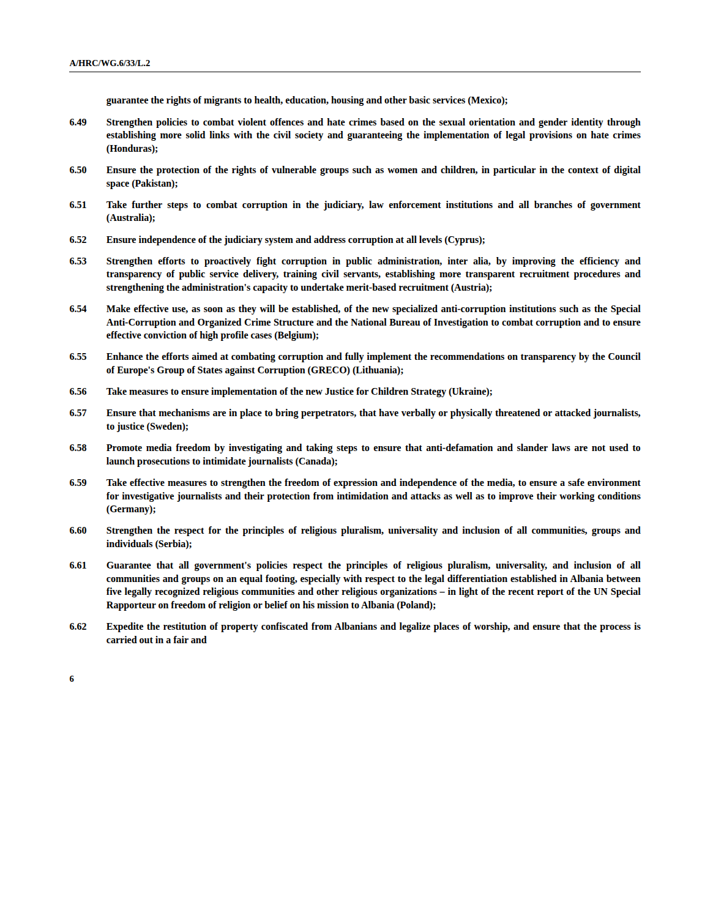A/HRC/WG.6/33/L.2
guarantee the rights of migrants to health, education, housing and other basic services (Mexico);
6.49 Strengthen policies to combat violent offences and hate crimes based on the sexual orientation and gender identity through establishing more solid links with the civil society and guaranteeing the implementation of legal provisions on hate crimes (Honduras);
6.50 Ensure the protection of the rights of vulnerable groups such as women and children, in particular in the context of digital space (Pakistan);
6.51 Take further steps to combat corruption in the judiciary, law enforcement institutions and all branches of government (Australia);
6.52 Ensure independence of the judiciary system and address corruption at all levels (Cyprus);
6.53 Strengthen efforts to proactively fight corruption in public administration, inter alia, by improving the efficiency and transparency of public service delivery, training civil servants, establishing more transparent recruitment procedures and strengthening the administration's capacity to undertake merit-based recruitment (Austria);
6.54 Make effective use, as soon as they will be established, of the new specialized anti-corruption institutions such as the Special Anti-Corruption and Organized Crime Structure and the National Bureau of Investigation to combat corruption and to ensure effective conviction of high profile cases (Belgium);
6.55 Enhance the efforts aimed at combating corruption and fully implement the recommendations on transparency by the Council of Europe's Group of States against Corruption (GRECO) (Lithuania);
6.56 Take measures to ensure implementation of the new Justice for Children Strategy (Ukraine);
6.57 Ensure that mechanisms are in place to bring perpetrators, that have verbally or physically threatened or attacked journalists, to justice (Sweden);
6.58 Promote media freedom by investigating and taking steps to ensure that anti-defamation and slander laws are not used to launch prosecutions to intimidate journalists (Canada);
6.59 Take effective measures to strengthen the freedom of expression and independence of the media, to ensure a safe environment for investigative journalists and their protection from intimidation and attacks as well as to improve their working conditions (Germany);
6.60 Strengthen the respect for the principles of religious pluralism, universality and inclusion of all communities, groups and individuals (Serbia);
6.61 Guarantee that all government's policies respect the principles of religious pluralism, universality, and inclusion of all communities and groups on an equal footing, especially with respect to the legal differentiation established in Albania between five legally recognized religious communities and other religious organizations – in light of the recent report of the UN Special Rapporteur on freedom of religion or belief on his mission to Albania (Poland);
6.62 Expedite the restitution of property confiscated from Albanians and legalize places of worship, and ensure that the process is carried out in a fair and
6